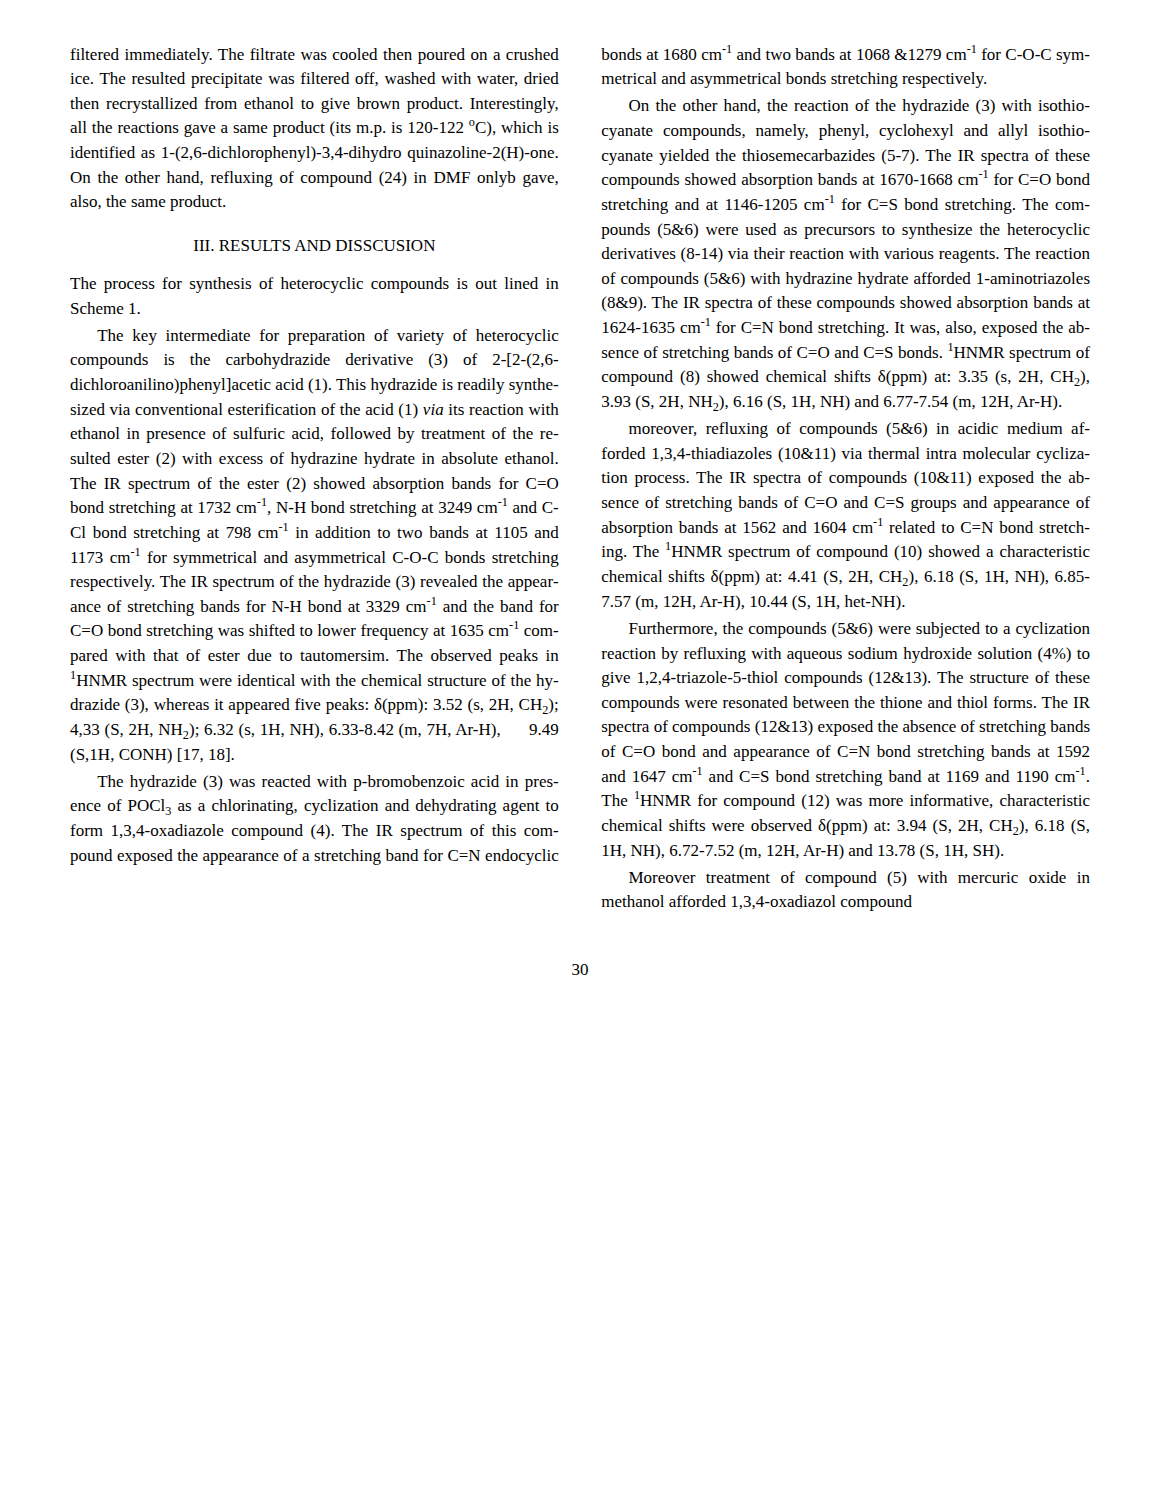filtered immediately. The filtrate was cooled then poured on a crushed ice. The resulted precipitate was filtered off, washed with water, dried then recrystallized from ethanol to give brown product. Interestingly, all the reactions gave a same product (its m.p. is 120-122 oC), which is identified as 1-(2,6-dichlorophenyl)-3,4-dihydro quinazoline-2(H)-one. On the other hand, refluxing of compound (24) in DMF onlyb gave, also, the same product.
III. Results and Disscusion
The process for synthesis of heterocyclic compounds is out lined in Scheme 1.
The key intermediate for preparation of variety of heterocyclic compounds is the carbohydrazide derivative (3) of 2-[2-(2,6-dichloroanilino)phenyl]acetic acid (1). This hydrazide is readily synthesized via conventional esterification of the acid (1) via its reaction with ethanol in presence of sulfuric acid, followed by treatment of the resulted ester (2) with excess of hydrazine hydrate in absolute ethanol. The IR spectrum of the ester (2) showed absorption bands for C=O bond stretching at 1732 cm-1, N-H bond stretching at 3249 cm-1 and C-Cl bond stretching at 798 cm-1 in addition to two bands at 1105 and 1173 cm-1 for symmetrical and asymmetrical C-O-C bonds stretching respectively. The IR spectrum of the hydrazide (3) revealed the appearance of stretching bands for N-H bond at 3329 cm-1 and the band for C=O bond stretching was shifted to lower frequency at 1635 cm-1 compared with that of ester due to tautomersim. The observed peaks in 1HNMR spectrum were identical with the chemical structure of the hydrazide (3), whereas it appeared five peaks: δ(ppm): 3.52 (s, 2H, CH2); 4,33 (S, 2H, NH2); 6.32 (s, 1H, NH), 6.33-8.42 (m, 7H, Ar-H), 9.49 (S,1H, CONH) [17, 18].
The hydrazide (3) was reacted with p-bromobenzoic acid in presence of POCl3 as a chlorinating, cyclization and dehydrating agent to form 1,3,4-oxadiazole compound (4). The IR spectrum of this compound exposed the appearance of a stretching band for C=N endocyclic bonds at 1680 cm-1 and two bands at 1068 &1279 cm-1 for C-O-C symmetrical and asymmetrical bonds stretching respectively.
On the other hand, the reaction of the hydrazide (3) with isothiocyanate compounds, namely, phenyl, cyclohexyl and allyl isothiocyanate yielded the thiosemecarbazides (5-7). The IR spectra of these compounds showed absorption bands at 1670-1668 cm-1 for C=O bond stretching and at 1146-1205 cm-1 for C=S bond stretching. The compounds (5&6) were used as precursors to synthesize the heterocyclic derivatives (8-14) via their reaction with various reagents. The reaction of compounds (5&6) with hydrazine hydrate afforded 1-aminotriazoles (8&9). The IR spectra of these compounds showed absorption bands at 1624-1635 cm-1 for C=N bond stretching. It was, also, exposed the absence of stretching bands of C=O and C=S bonds. 1HNMR spectrum of compound (8) showed chemical shifts δ(ppm) at: 3.35 (s, 2H, CH2), 3.93 (S, 2H, NH2), 6.16 (S, 1H, NH) and 6.77-7.54 (m, 12H, Ar-H).
moreover, refluxing of compounds (5&6) in acidic medium afforded 1,3,4-thiadiazoles (10&11) via thermal intra molecular cyclization process. The IR spectra of compounds (10&11) exposed the absence of stretching bands of C=O and C=S groups and appearance of absorption bands at 1562 and 1604 cm-1 related to C=N bond stretching. The 1HNMR spectrum of compound (10) showed a characteristic chemical shifts δ(ppm) at: 4.41 (S, 2H, CH2), 6.18 (S, 1H, NH), 6.85-7.57 (m, 12H, Ar-H), 10.44 (S, 1H, het-NH).
Furthermore, the compounds (5&6) were subjected to a cyclization reaction by refluxing with aqueous sodium hydroxide solution (4%) to give 1,2,4-triazole-5-thiol compounds (12&13). The structure of these compounds were resonated between the thione and thiol forms. The IR spectra of compounds (12&13) exposed the absence of stretching bands of C=O bond and appearance of C=N bond stretching bands at 1592 and 1647 cm-1 and C=S bond stretching band at 1169 and 1190 cm-1. The 1HNMR for compound (12) was more informative, characteristic chemical shifts were observed δ(ppm) at: 3.94 (S, 2H, CH2), 6.18 (S, 1H, NH), 6.72-7.52 (m, 12H, Ar-H) and 13.78 (S, 1H, SH).
Moreover treatment of compound (5) with mercuric oxide in methanol afforded 1,3,4-oxadiazol compound
30